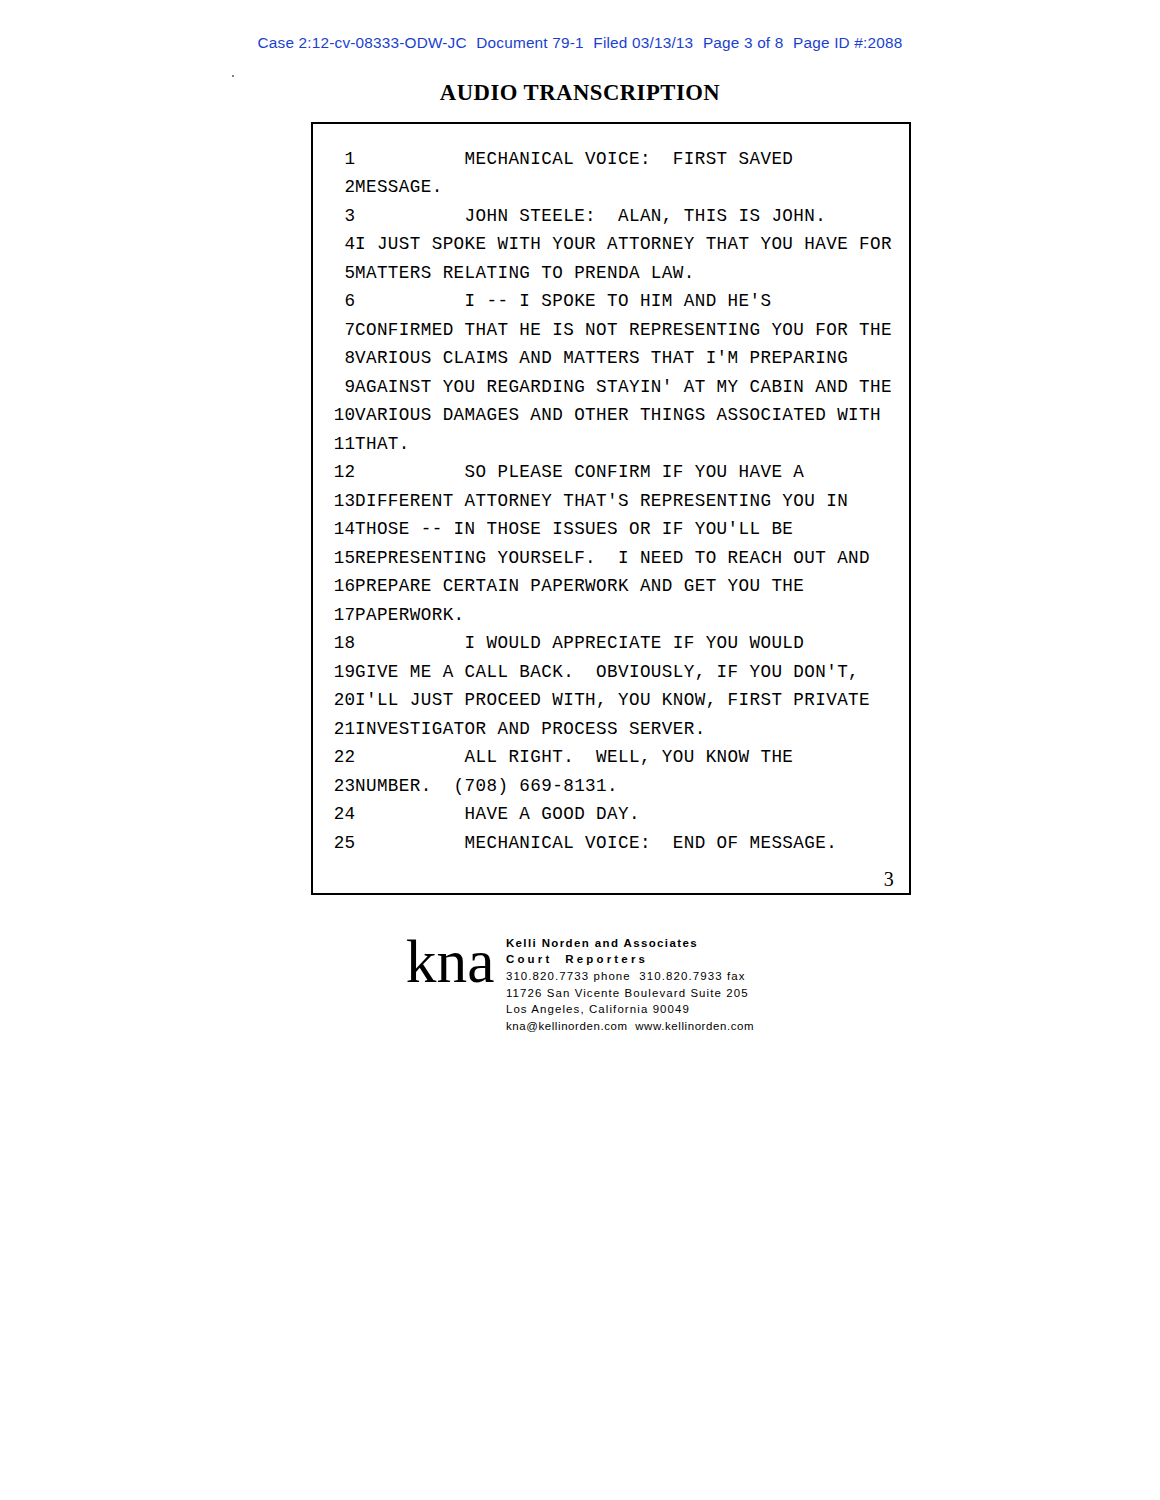Case 2:12-cv-08333-ODW-JC Document 79-1 Filed 03/13/13 Page 3 of 8 Page ID #:2088
AUDIO TRANSCRIPTION
| 1 | MECHANICAL VOICE: FIRST SAVED |
| 2 | MESSAGE. |
| 3 | JOHN STEELE: ALAN, THIS IS JOHN. |
| 4 | I JUST SPOKE WITH YOUR ATTORNEY THAT YOU HAVE FOR |
| 5 | MATTERS RELATING TO PRENDA LAW. |
| 6 | I -- I SPOKE TO HIM AND HE'S |
| 7 | CONFIRMED THAT HE IS NOT REPRESENTING YOU FOR THE |
| 8 | VARIOUS CLAIMS AND MATTERS THAT I'M PREPARING |
| 9 | AGAINST YOU REGARDING STAYIN' AT MY CABIN AND THE |
| 10 | VARIOUS DAMAGES AND OTHER THINGS ASSOCIATED WITH |
| 11 | THAT. |
| 12 | SO PLEASE CONFIRM IF YOU HAVE A |
| 13 | DIFFERENT ATTORNEY THAT'S REPRESENTING YOU IN |
| 14 | THOSE -- IN THOSE ISSUES OR IF YOU'LL BE |
| 15 | REPRESENTING YOURSELF. I NEED TO REACH OUT AND |
| 16 | PREPARE CERTAIN PAPERWORK AND GET YOU THE |
| 17 | PAPERWORK. |
| 18 | I WOULD APPRECIATE IF YOU WOULD |
| 19 | GIVE ME A CALL BACK. OBVIOUSLY, IF YOU DON'T, |
| 20 | I'LL JUST PROCEED WITH, YOU KNOW, FIRST PRIVATE |
| 21 | INVESTIGATOR AND PROCESS SERVER. |
| 22 | ALL RIGHT. WELL, YOU KNOW THE |
| 23 | NUMBER. (708) 669-8131. |
| 24 | HAVE A GOOD DAY. |
| 25 | MECHANICAL VOICE: END OF MESSAGE. |
3
kna
Kelli Norden and Associates
Court Reporters
310.820.7733 phone 310.820.7933 fax
11726 San Vicente Boulevard Suite 205
Los Angeles, California 90049
kna@kellinorden.com www.kellinorden.com